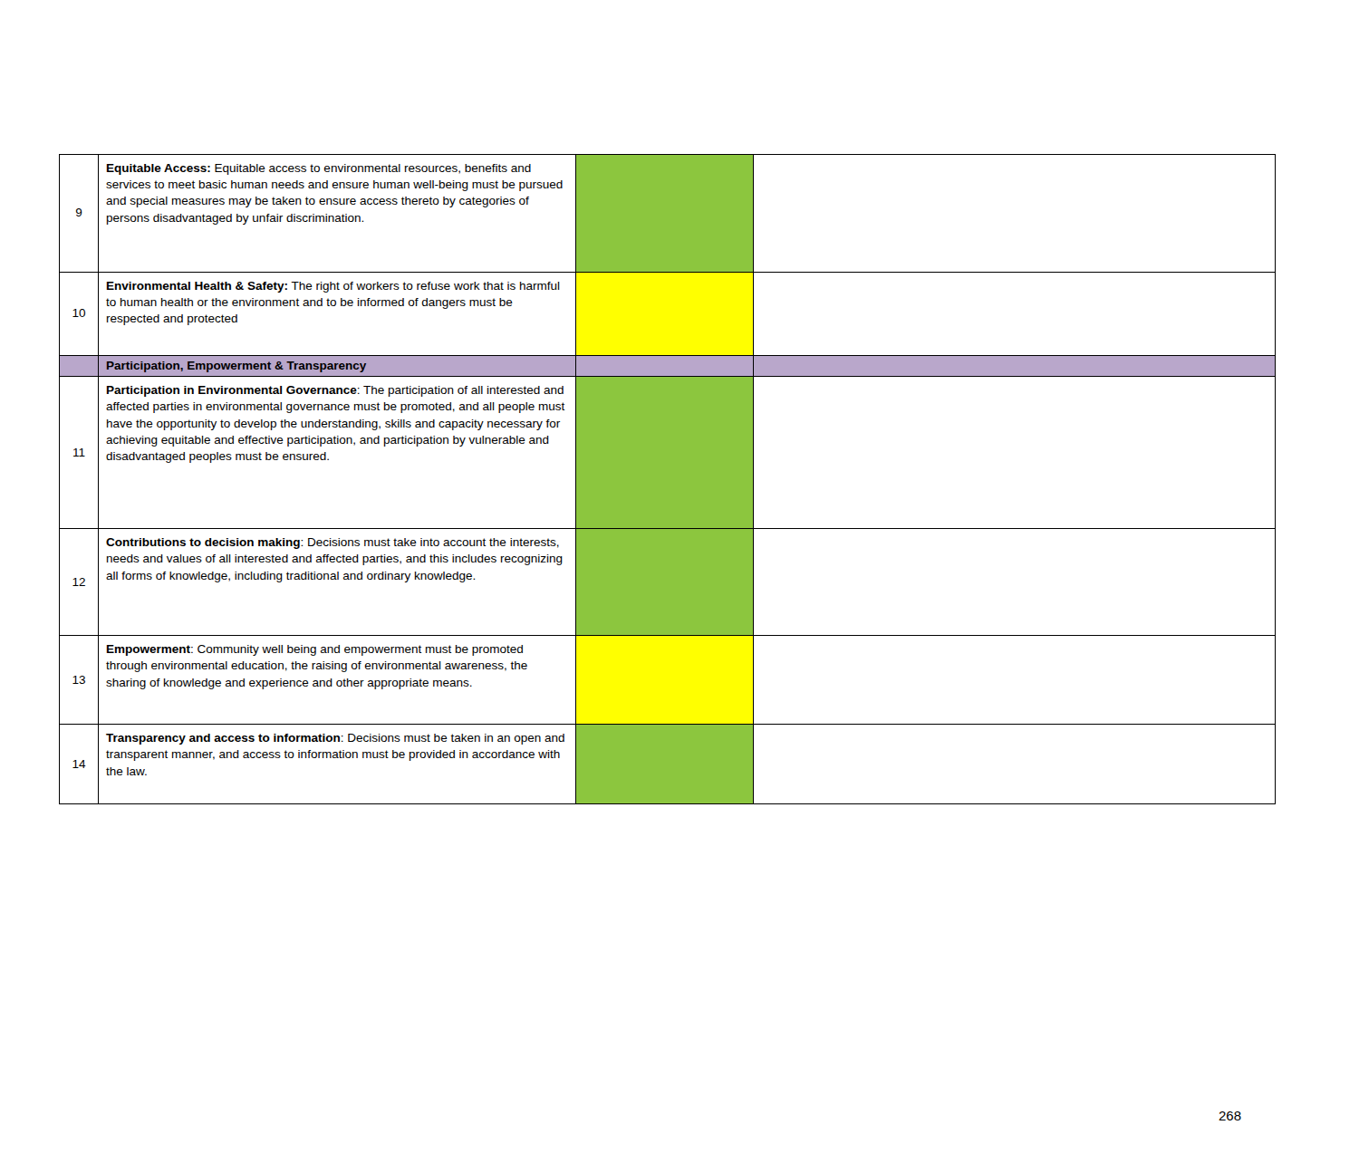| 9 | Equitable Access: Equitable access to environmental resources, benefits and services to meet basic human needs and ensure human well-being must be pursued and special measures may be taken to ensure access thereto by categories of persons disadvantaged by unfair discrimination. | | |
| 10 | Environmental Health & Safety: The right of workers to refuse work that is harmful to human health or the environment and to be informed of dangers must be respected and protected | | |
| | Participation, Empowerment & Transparency | | |
| 11 | Participation in Environmental Governance : The participation of all interested and affected parties in environmental governance must be promoted, and all people must have the opportunity to develop the understanding, skills and capacity necessary for achieving equitable and effective participation, and participation by vulnerable and disadvantaged peoples must be ensured. | | |
| 12 | Contributions to decision making : Decisions must take into account the interests, needs and values of all interested and affected parties, and this includes recognizing all forms of knowledge, including traditional and ordinary knowledge. | | |
| 13 | Empowerment : Community well being and empowerment must be promoted through environmental education, the raising of environmental awareness, the sharing of knowledge and experience and other appropriate means. | | |
| 14 | Transparency and access to information : Decisions must be taken in an open and transparent manner, and access to information must be provided in accordance with the law. | | |
268